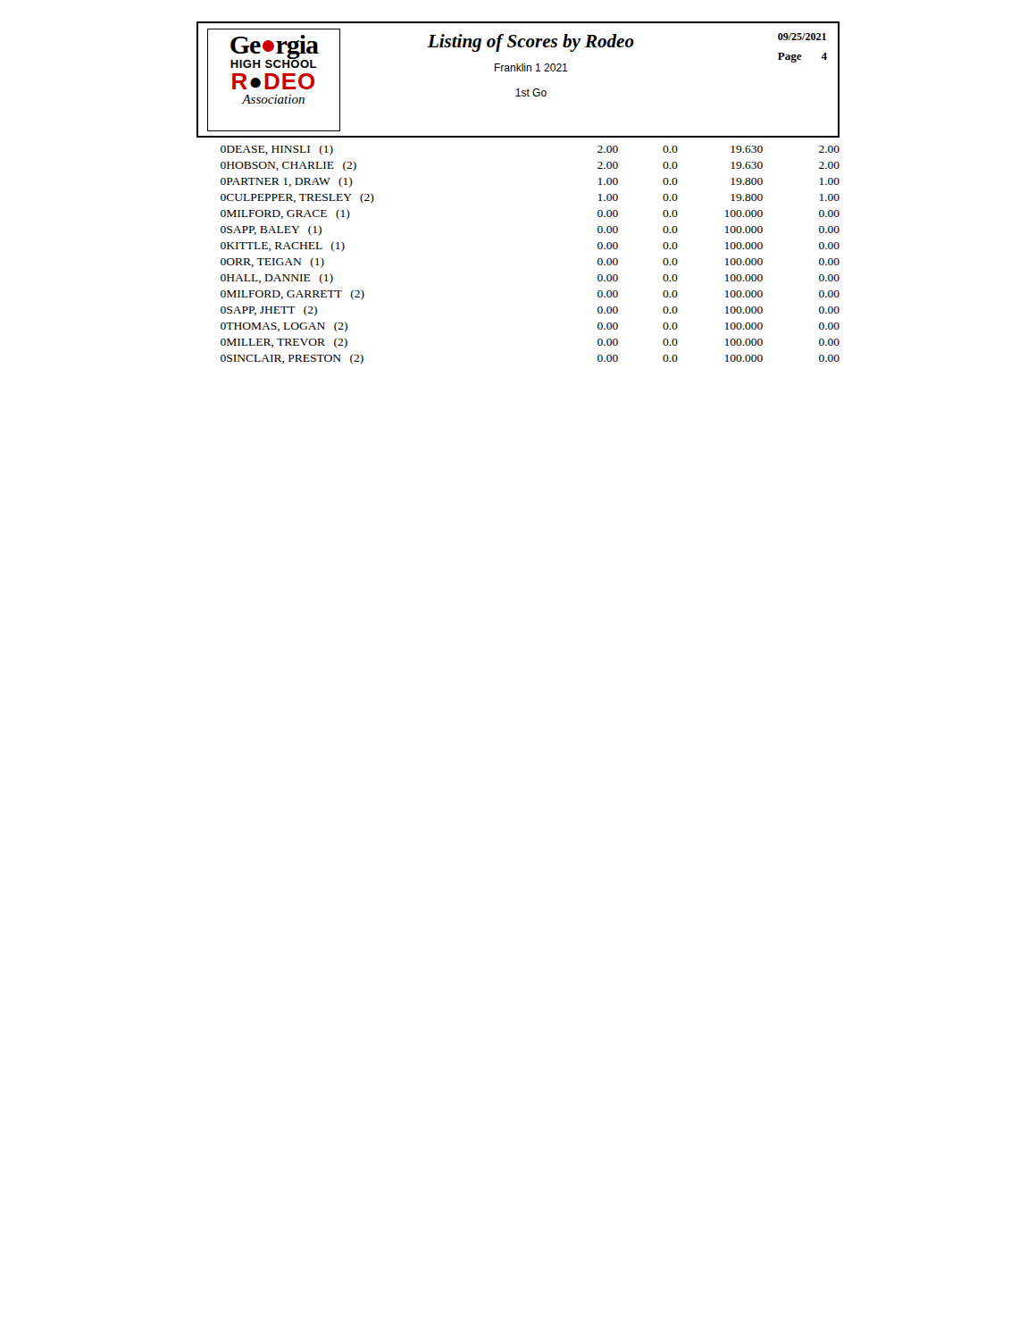Ge●rgia
HIGH SCHOOL
R●DEO
Association
09/25/2021
Page4
Listing of Scores by Rodeo
Franklin 1 2021
1st Go
| 0 | DEASE, HINSLI (1) | 2.00 | 0.0 | 19.630 | 2.00 |
| 0 | HOBSON, CHARLIE (2) | 2.00 | 0.0 | 19.630 | 2.00 |
| 0 | PARTNER 1, DRAW (1) | 1.00 | 0.0 | 19.800 | 1.00 |
| 0 | CULPEPPER, TRESLEY (2) | 1.00 | 0.0 | 19.800 | 1.00 |
| 0 | MILFORD, GRACE (1) | 0.00 | 0.0 | 100.000 | 0.00 |
| 0 | SAPP, BALEY (1) | 0.00 | 0.0 | 100.000 | 0.00 |
| 0 | KITTLE, RACHEL (1) | 0.00 | 0.0 | 100.000 | 0.00 |
| 0 | ORR, TEIGAN (1) | 0.00 | 0.0 | 100.000 | 0.00 |
| 0 | HALL, DANNIE (1) | 0.00 | 0.0 | 100.000 | 0.00 |
| 0 | MILFORD, GARRETT (2) | 0.00 | 0.0 | 100.000 | 0.00 |
| 0 | SAPP, JHETT (2) | 0.00 | 0.0 | 100.000 | 0.00 |
| 0 | THOMAS, LOGAN (2) | 0.00 | 0.0 | 100.000 | 0.00 |
| 0 | MILLER, TREVOR (2) | 0.00 | 0.0 | 100.000 | 0.00 |
| 0 | SINCLAIR, PRESTON (2) | 0.00 | 0.0 | 100.000 | 0.00 |